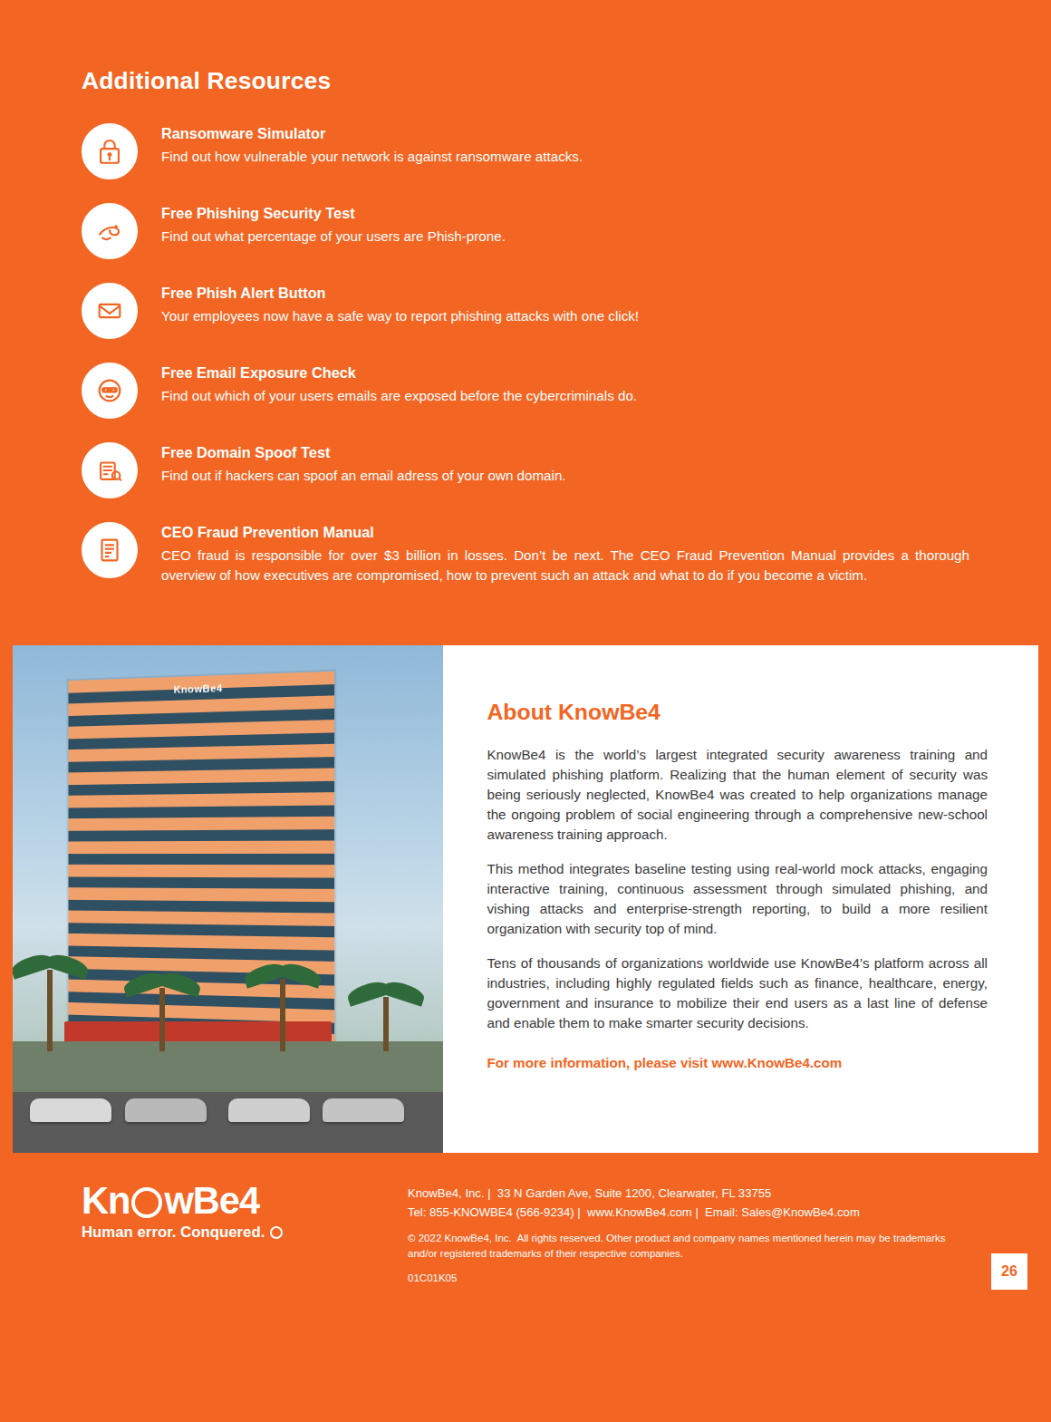Additional Resources
Ransomware Simulator
Find out how vulnerable your network is against ransomware attacks.
Free Phishing Security Test
Find out what percentage of your users are Phish-prone.
Free Phish Alert Button
Your employees now have a safe way to report phishing attacks with one click!
Free Email Exposure Check
Find out which of your users emails are exposed before the cybercriminals do.
Free Domain Spoof Test
Find out if hackers can spoof an email adress of your own domain.
CEO Fraud Prevention Manual
CEO fraud is responsible for over $3 billion in losses. Don’t be next. The CEO Fraud Prevention Manual provides a thorough overview of how executives are compromised, how to prevent such an attack and what to do if you become a victim.
About KnowBe4
KnowBe4 is the world’s largest integrated security awareness training and simulated phishing platform. Realizing that the human element of security was being seriously neglected, KnowBe4 was created to help organizations manage the ongoing problem of social engineering through a comprehensive new-school awareness training approach.
This method integrates baseline testing using real-world mock attacks, engaging interactive training, continuous assessment through simulated phishing, and vishing attacks and enterprise-strength reporting, to build a more resilient organization with security top of mind.
Tens of thousands of organizations worldwide use KnowBe4’s platform across all industries, including highly regulated fields such as finance, healthcare, energy, government and insurance to mobilize their end users as a last line of defense and enable them to make smarter security decisions.
For more information, please visit www.KnowBe4.com
Kn wBe4
Human error. Conquered.
KnowBe4, Inc. | 33 N Garden Ave, Suite 1200, Clearwater, FL 33755
Tel: 855-KNOWBE4 (566-9234) | www.KnowBe4.com | Email: Sales@KnowBe4.com
© 2022 KnowBe4, Inc. All rights reserved. Other product and company names mentioned herein may be trademarks and/or registered trademarks of their respective companies.
01C01K05
26